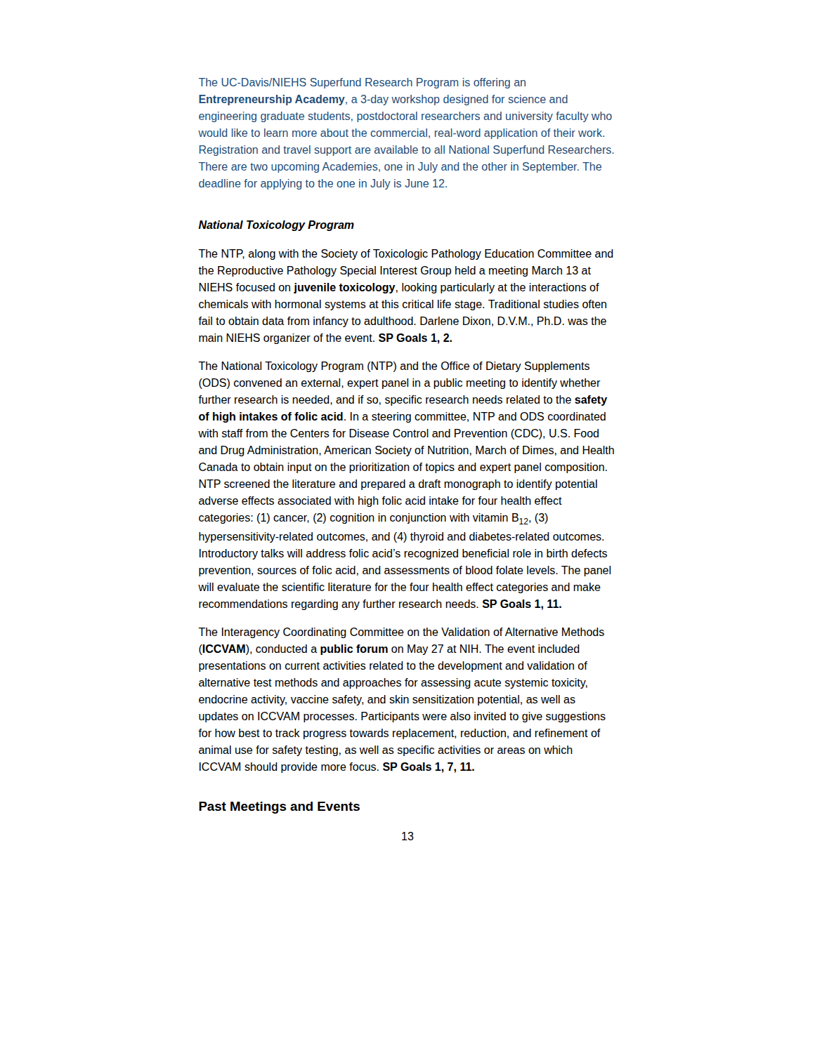The UC-Davis/NIEHS Superfund Research Program is offering an Entrepreneurship Academy, a 3-day workshop designed for science and engineering graduate students, postdoctoral researchers and university faculty who would like to learn more about the commercial, real-word application of their work. Registration and travel support are available to all National Superfund Researchers. There are two upcoming Academies, one in July and the other in September. The deadline for applying to the one in July is June 12.
National Toxicology Program
The NTP, along with the Society of Toxicologic Pathology Education Committee and the Reproductive Pathology Special Interest Group held a meeting March 13 at NIEHS focused on juvenile toxicology, looking particularly at the interactions of chemicals with hormonal systems at this critical life stage. Traditional studies often fail to obtain data from infancy to adulthood. Darlene Dixon, D.V.M., Ph.D. was the main NIEHS organizer of the event. SP Goals 1, 2.
The National Toxicology Program (NTP) and the Office of Dietary Supplements (ODS) convened an external, expert panel in a public meeting to identify whether further research is needed, and if so, specific research needs related to the safety of high intakes of folic acid. In a steering committee, NTP and ODS coordinated with staff from the Centers for Disease Control and Prevention (CDC), U.S. Food and Drug Administration, American Society of Nutrition, March of Dimes, and Health Canada to obtain input on the prioritization of topics and expert panel composition. NTP screened the literature and prepared a draft monograph to identify potential adverse effects associated with high folic acid intake for four health effect categories: (1) cancer, (2) cognition in conjunction with vitamin B12, (3) hypersensitivity-related outcomes, and (4) thyroid and diabetes-related outcomes. Introductory talks will address folic acid’s recognized beneficial role in birth defects prevention, sources of folic acid, and assessments of blood folate levels. The panel will evaluate the scientific literature for the four health effect categories and make recommendations regarding any further research needs. SP Goals 1, 11.
The Interagency Coordinating Committee on the Validation of Alternative Methods (ICCVAM), conducted a public forum on May 27 at NIH. The event included presentations on current activities related to the development and validation of alternative test methods and approaches for assessing acute systemic toxicity, endocrine activity, vaccine safety, and skin sensitization potential, as well as updates on ICCVAM processes. Participants were also invited to give suggestions for how best to track progress towards replacement, reduction, and refinement of animal use for safety testing, as well as specific activities or areas on which ICCVAM should provide more focus. SP Goals 1, 7, 11.
Past Meetings and Events
13